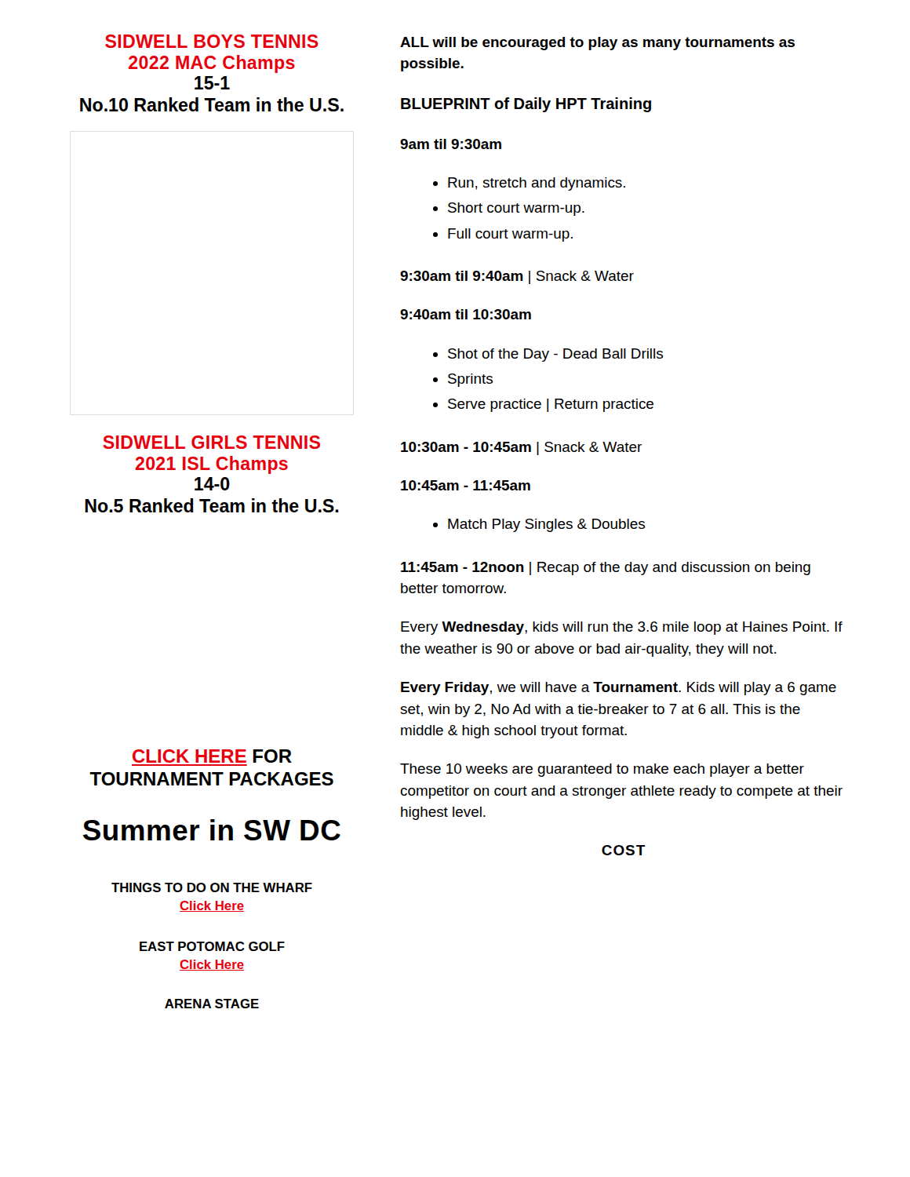SIDWELL BOYS TENNIS
2022 MAC Champs
15-1
No.10 Ranked Team in the U.S.
SIDWELL GIRLS TENNIS
2021 ISL Champs
14-0
No.5 Ranked Team in the U.S.
CLICK HERE FOR TOURNAMENT PACKAGES
Summer in SW DC
THINGS TO DO ON THE WHARF
Click Here
EAST POTOMAC GOLF
Click Here
ARENA STAGE
ALL will be encouraged to play as many tournaments as possible.
BLUEPRINT of Daily HPT Training
9am til 9:30am
Run, stretch and dynamics.
Short court warm-up.
Full court warm-up.
9:30am til 9:40am | Snack & Water
9:40am til 10:30am
Shot of the Day - Dead Ball Drills
Sprints
Serve practice | Return practice
10:30am - 10:45am | Snack & Water
10:45am - 11:45am
Match Play Singles & Doubles
11:45am - 12noon | Recap of the day and discussion on being better tomorrow.
Every Wednesday, kids will run the 3.6 mile loop at Haines Point. If the weather is 90 or above or bad air-quality, they will not.
Every Friday, we will have a Tournament. Kids will play a 6 game set, win by 2, No Ad with a tie-breaker to 7 at 6 all. This is the middle & high school tryout format.
These 10 weeks are guaranteed to make each player a better competitor on court and a stronger athlete ready to compete at their highest level.
COST